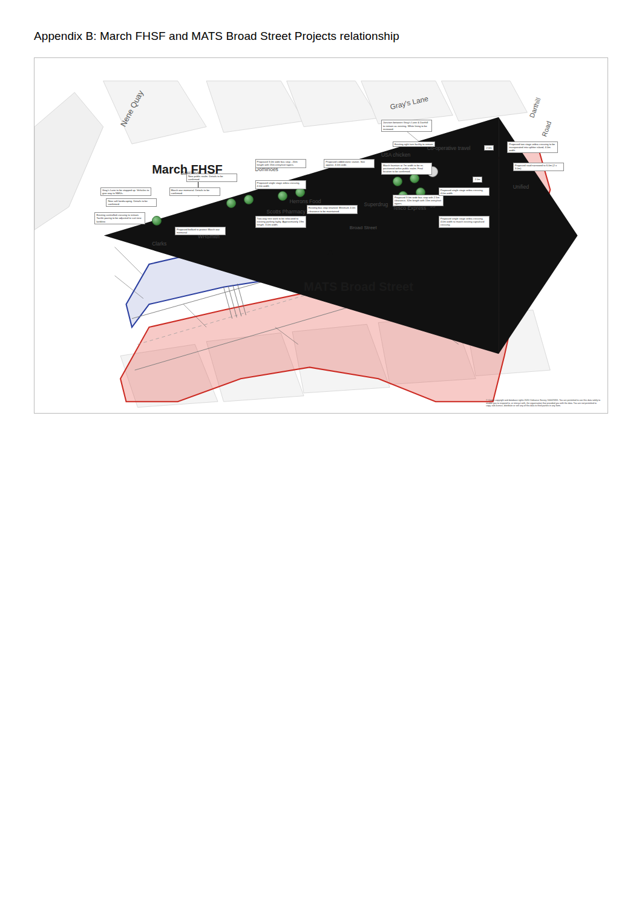Appendix B: March FHSF and MATS Broad Street Projects relationship
Nene Quay
Gray's Lane
Darthill
Road
Broad Street
Barclays
Dominoes
Nationwide
USA chicken
Co-operative travel
Unified
Scotts Pharmacy
Herrons Food
Holland & Barrett
Superdrug
Tesco Express
Greggs
M&Co
WHSmith
Clarks
March FHSF
MATS Broad Street
Junction between Gray's Lane & Darthill to remain as existing. White lining to be reviewed.
Existing right turn facility to remain
March fountain at 7m width to be re-positioned within public realm. Final location to be confirmed.
Proposed 3.0m wide bus stop - 20m length with 15m entry/exit tapers.
Proposed cobblestone station. See approx. 4.0m wide.
Proposed single stage zebra crossing, 4.0m width
New public realm. Details to be confirmed.
March war memorial. Details to be confirmed.
Gray's Lane to be stopped up. Vehicles to give way to NMUs.
New soft landscaping. Details to be confirmed.
Existing controlled crossing to remain. Tactile paving to be adjusted to suit new kerbline.
Proposed bollard to protect March war memorial
Two-way tree work to be relocated to existing parking layby. Approximately 19m length. 3.0m width.
Existing bus stop retained. Minimum 4.0m clearance to be maintained.
Proposed 3.0m wide bus stop with 2.5m clearance, 32m length with 15m entry/exit tapers.
Proposed single stage zebra crossing, 4.0m width to match existing signalised crossing.
Proposed single stage zebra crossing, 4.0m width
Proposed two stage zebra crossing to be incorporated into splitter island, 4.0m width.
Proposed road narrowed to 6.0m (2 x 3.0m)
2.0m
2.0m
© Crown copyright and database rights 2020 Ordnance Survey 100023205. You are permitted to use this data solely to enable you to respond to, or interact with, the organisation that provided you with the data. You are not permitted to copy, sub-licence, distribute or sell any of this data to third parties in any form.